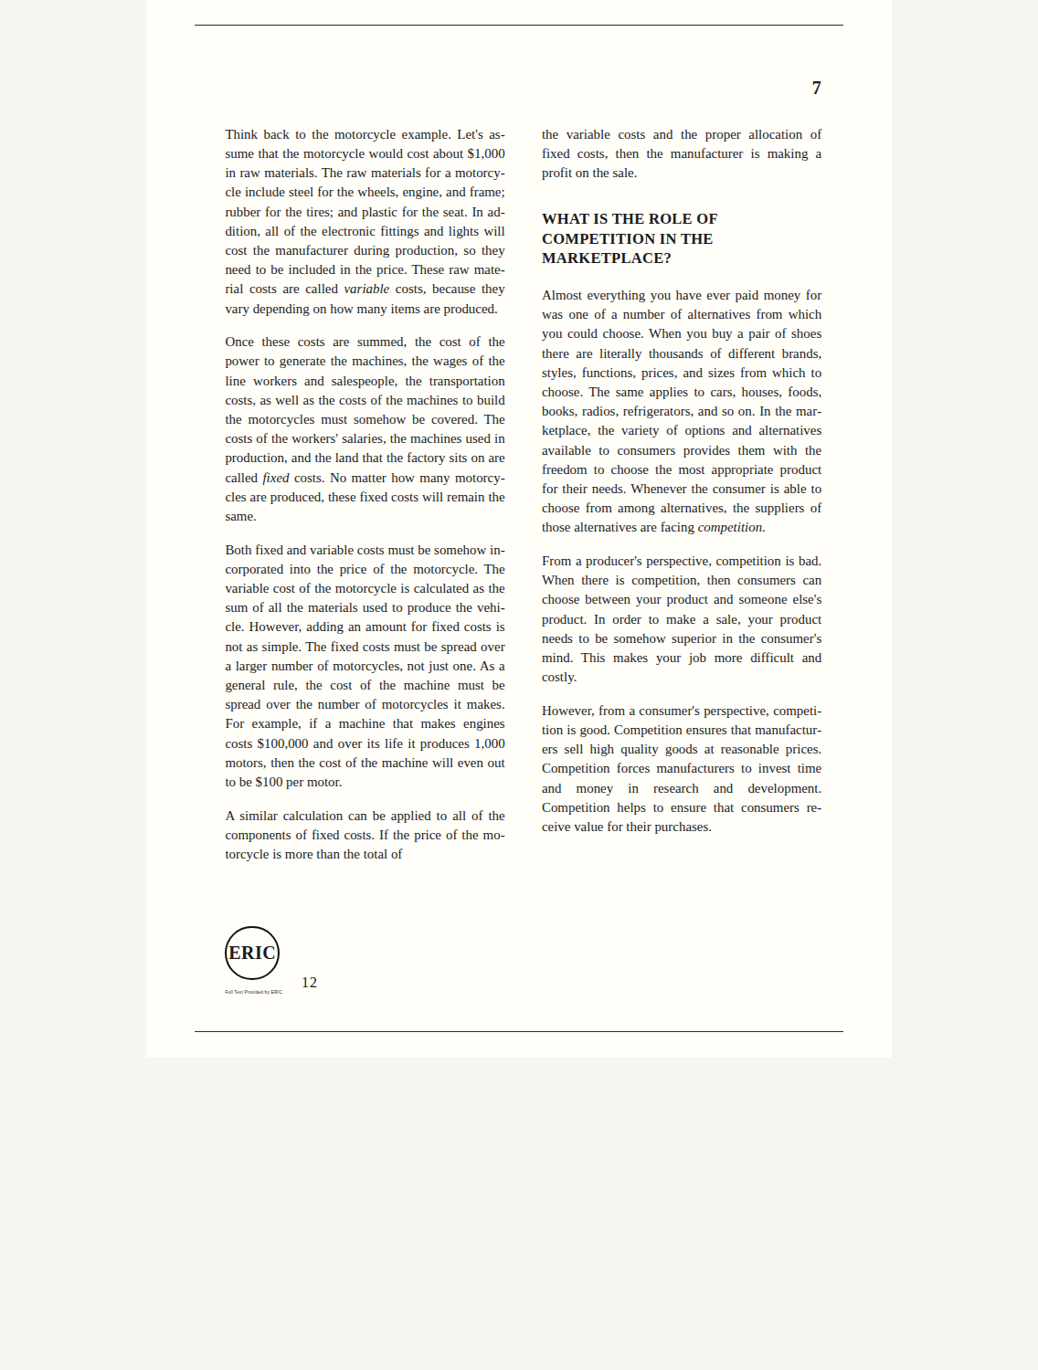7
Think back to the motorcycle example. Let's assume that the motorcycle would cost about $1,000 in raw materials. The raw materials for a motorcycle include steel for the wheels, engine, and frame; rubber for the tires; and plastic for the seat. In addition, all of the electronic fittings and lights will cost the manufacturer during production, so they need to be included in the price. These raw material costs are called variable costs, because they vary depending on how many items are produced.
Once these costs are summed, the cost of the power to generate the machines, the wages of the line workers and salespeople, the transportation costs, as well as the costs of the machines to build the motorcycles must somehow be covered. The costs of the workers' salaries, the machines used in production, and the land that the factory sits on are called fixed costs. No matter how many motorcycles are produced, these fixed costs will remain the same.
Both fixed and variable costs must be somehow incorporated into the price of the motorcycle. The variable cost of the motorcycle is calculated as the sum of all the materials used to produce the vehicle. However, adding an amount for fixed costs is not as simple. The fixed costs must be spread over a larger number of motorcycles, not just one. As a general rule, the cost of the machine must be spread over the number of motorcycles it makes. For example, if a machine that makes engines costs $100,000 and over its life it produces 1,000 motors, then the cost of the machine will even out to be $100 per motor.
A similar calculation can be applied to all of the components of fixed costs. If the price of the motorcycle is more than the total of
the variable costs and the proper allocation of fixed costs, then the manufacturer is making a profit on the sale.
What is the role of competition in the marketplace?
Almost everything you have ever paid money for was one of a number of alternatives from which you could choose. When you buy a pair of shoes there are literally thousands of different brands, styles, functions, prices, and sizes from which to choose. The same applies to cars, houses, foods, books, radios, refrigerators, and so on. In the marketplace, the variety of options and alternatives available to consumers provides them with the freedom to choose the most appropriate product for their needs. Whenever the consumer is able to choose from among alternatives, the suppliers of those alternatives are facing competition.
From a producer's perspective, competition is bad. When there is competition, then consumers can choose between your product and someone else's product. In order to make a sale, your product needs to be somehow superior in the consumer's mind. This makes your job more difficult and costly.
However, from a consumer's perspective, competition is good. Competition ensures that manufacturers sell high quality goods at reasonable prices. Competition forces manufacturers to invest time and money in research and development. Competition helps to ensure that consumers receive value for their purchases.
ERIC Full Text Provided by ERIC
12